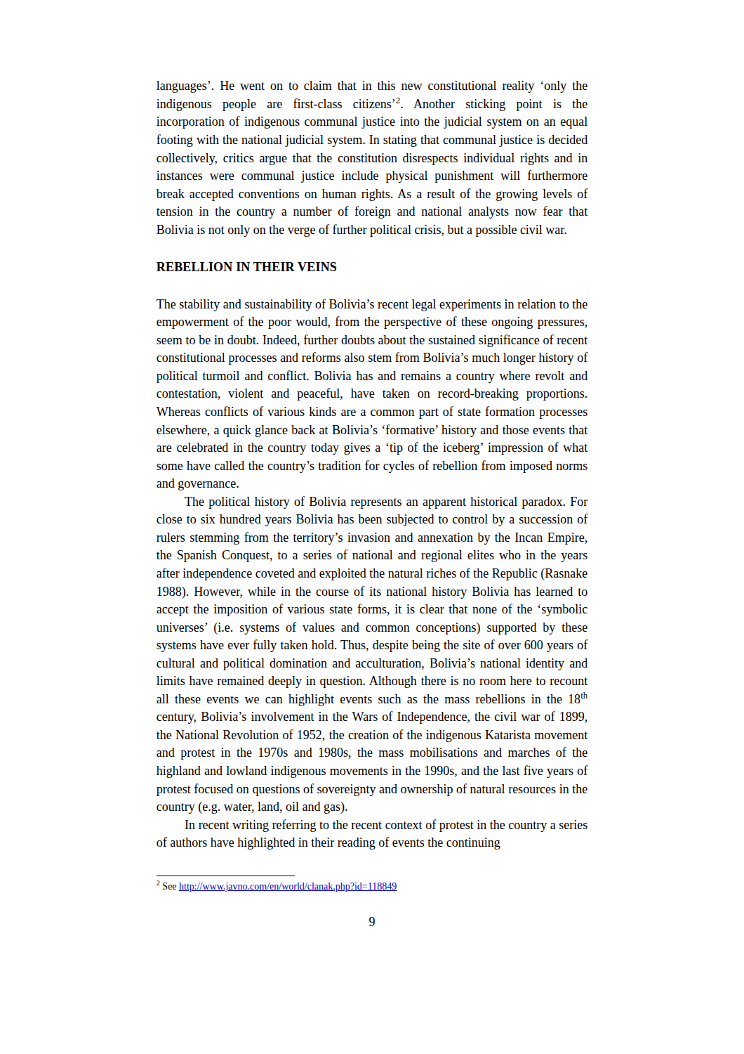languages’. He went on to claim that in this new constitutional reality ‘only the indigenous people are first-class citizens’2. Another sticking point is the incorporation of indigenous communal justice into the judicial system on an equal footing with the national judicial system. In stating that communal justice is decided collectively, critics argue that the constitution disrespects individual rights and in instances were communal justice include physical punishment will furthermore break accepted conventions on human rights. As a result of the growing levels of tension in the country a number of foreign and national analysts now fear that Bolivia is not only on the verge of further political crisis, but a possible civil war.
REBELLION IN THEIR VEINS
The stability and sustainability of Bolivia’s recent legal experiments in relation to the empowerment of the poor would, from the perspective of these ongoing pressures, seem to be in doubt. Indeed, further doubts about the sustained significance of recent constitutional processes and reforms also stem from Bolivia’s much longer history of political turmoil and conflict. Bolivia has and remains a country where revolt and contestation, violent and peaceful, have taken on record-breaking proportions. Whereas conflicts of various kinds are a common part of state formation processes elsewhere, a quick glance back at Bolivia’s ‘formative’ history and those events that are celebrated in the country today gives a ‘tip of the iceberg’ impression of what some have called the country’s tradition for cycles of rebellion from imposed norms and governance.
The political history of Bolivia represents an apparent historical paradox. For close to six hundred years Bolivia has been subjected to control by a succession of rulers stemming from the territory’s invasion and annexation by the Incan Empire, the Spanish Conquest, to a series of national and regional elites who in the years after independence coveted and exploited the natural riches of the Republic (Rasnake 1988). However, while in the course of its national history Bolivia has learned to accept the imposition of various state forms, it is clear that none of the ‘symbolic universes’ (i.e. systems of values and common conceptions) supported by these systems have ever fully taken hold. Thus, despite being the site of over 600 years of cultural and political domination and acculturation, Bolivia’s national identity and limits have remained deeply in question. Although there is no room here to recount all these events we can highlight events such as the mass rebellions in the 18th century, Bolivia’s involvement in the Wars of Independence, the civil war of 1899, the National Revolution of 1952, the creation of the indigenous Katarista movement and protest in the 1970s and 1980s, the mass mobilisations and marches of the highland and lowland indigenous movements in the 1990s, and the last five years of protest focused on questions of sovereignty and ownership of natural resources in the country (e.g. water, land, oil and gas).
In recent writing referring to the recent context of protest in the country a series of authors have highlighted in their reading of events the continuing
2 See http://www.javno.com/en/world/clanak.php?id=118849
9